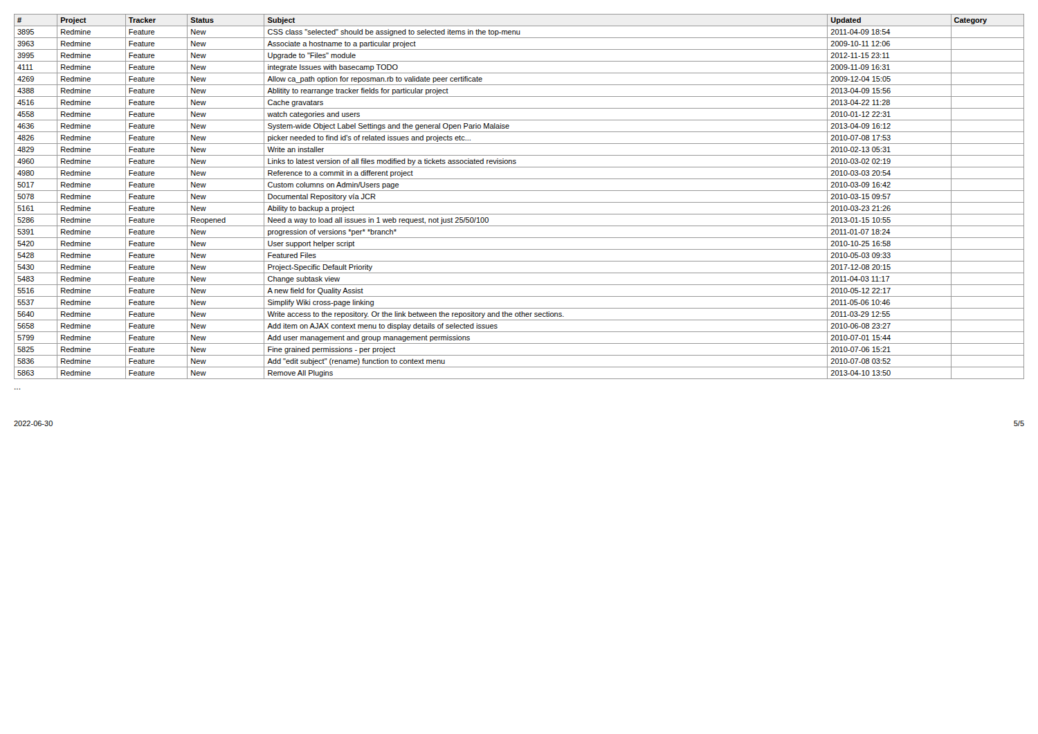| # | Project | Tracker | Status | Subject | Updated | Category |
| --- | --- | --- | --- | --- | --- | --- |
| 3895 | Redmine | Feature | New | CSS class "selected" should be assigned to selected items in the top-menu | 2011-04-09 18:54 | |
| 3963 | Redmine | Feature | New | Associate a hostname to a particular project | 2009-10-11 12:06 | |
| 3995 | Redmine | Feature | New | Upgrade to "Files" module | 2012-11-15 23:11 | |
| 4111 | Redmine | Feature | New | integrate Issues with basecamp TODO | 2009-11-09 16:31 | |
| 4269 | Redmine | Feature | New | Allow ca_path option for reposman.rb to validate peer certificate | 2009-12-04 15:05 | |
| 4388 | Redmine | Feature | New | Ablitity to rearrange tracker fields for particular project | 2013-04-09 15:56 | |
| 4516 | Redmine | Feature | New | Cache gravatars | 2013-04-22 11:28 | |
| 4558 | Redmine | Feature | New | watch categories and users | 2010-01-12 22:31 | |
| 4636 | Redmine | Feature | New | System-wide Object Label Settings and the general Open Pario Malaise | 2013-04-09 16:12 | |
| 4826 | Redmine | Feature | New | picker needed to find id's of related issues and projects etc... | 2010-07-08 17:53 | |
| 4829 | Redmine | Feature | New | Write an installer | 2010-02-13 05:31 | |
| 4960 | Redmine | Feature | New | Links to latest version of all files modified by a tickets associated revisions | 2010-03-02 02:19 | |
| 4980 | Redmine | Feature | New | Reference to a commit in a different project | 2010-03-03 20:54 | |
| 5017 | Redmine | Feature | New | Custom columns on Admin/Users page | 2010-03-09 16:42 | |
| 5078 | Redmine | Feature | New | Documental Repository vía JCR | 2010-03-15 09:57 | |
| 5161 | Redmine | Feature | New | Ability to backup a project | 2010-03-23 21:26 | |
| 5286 | Redmine | Feature | Reopened | Need a way to load all issues in 1 web request, not just 25/50/100 | 2013-01-15 10:55 | |
| 5391 | Redmine | Feature | New | progression of versions *per* *branch* | 2011-01-07 18:24 | |
| 5420 | Redmine | Feature | New | User support helper script | 2010-10-25 16:58 | |
| 5428 | Redmine | Feature | New | Featured Files | 2010-05-03 09:33 | |
| 5430 | Redmine | Feature | New | Project-Specific Default Priority | 2017-12-08 20:15 | |
| 5483 | Redmine | Feature | New | Change subtask view | 2011-04-03 11:17 | |
| 5516 | Redmine | Feature | New | A new field for Quality Assist | 2010-05-12 22:17 | |
| 5537 | Redmine | Feature | New | Simplify Wiki cross-page linking | 2011-05-06 10:46 | |
| 5640 | Redmine | Feature | New | Write access to the repository. Or the link between the repository and the other sections. | 2011-03-29 12:55 | |
| 5658 | Redmine | Feature | New | Add item on AJAX context menu to display details of selected issues | 2010-06-08 23:27 | |
| 5799 | Redmine | Feature | New | Add user management and group management permissions | 2010-07-01 15:44 | |
| 5825 | Redmine | Feature | New | Fine grained permissions - per project | 2010-07-06 15:21 | |
| 5836 | Redmine | Feature | New | Add "edit subject" (rename) function to context menu | 2010-07-08 03:52 | |
| 5863 | Redmine | Feature | New | Remove All Plugins | 2013-04-10 13:50 | |
...
2022-06-30 5/5